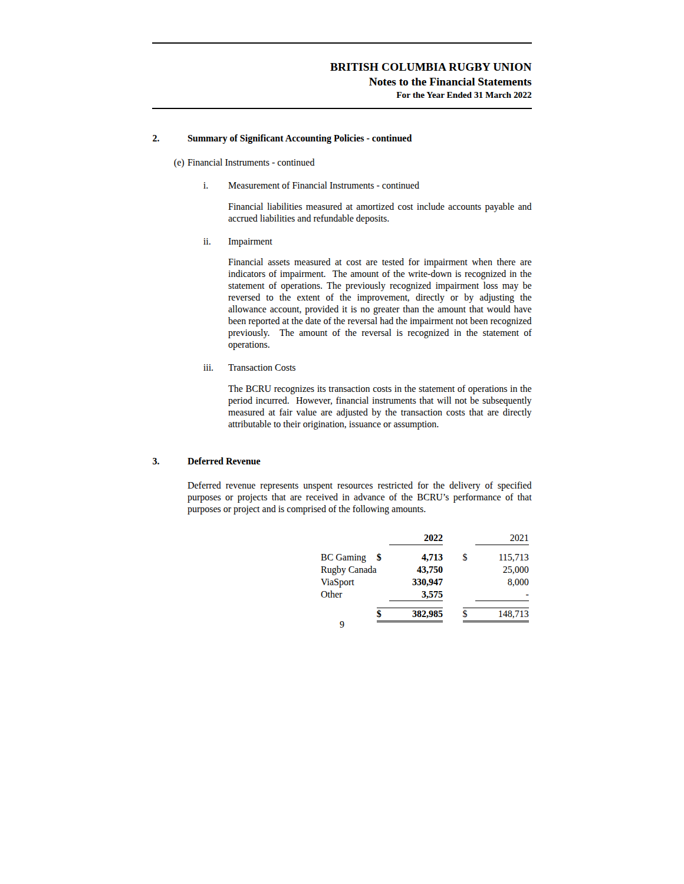BRITISH COLUMBIA RUGBY UNION
Notes to the Financial Statements
For the Year Ended 31 March 2022
2.
Summary of Significant Accounting Policies - continued
(e)
Financial Instruments - continued
i.
Measurement of Financial Instruments - continued
Financial liabilities measured at amortized cost include accounts payable and accrued liabilities and refundable deposits.
ii.
Impairment
Financial assets measured at cost are tested for impairment when there are indicators of impairment. The amount of the write-down is recognized in the statement of operations. The previously recognized impairment loss may be reversed to the extent of the improvement, directly or by adjusting the allowance account, provided it is no greater than the amount that would have been reported at the date of the reversal had the impairment not been recognized previously. The amount of the reversal is recognized in the statement of operations.
iii.
Transaction Costs
The BCRU recognizes its transaction costs in the statement of operations in the period incurred. However, financial instruments that will not be subsequently measured at fair value are adjusted by the transaction costs that are directly attributable to their origination, issuance or assumption.
3.
Deferred Revenue
Deferred revenue represents unspent resources restricted for the delivery of specified purposes or projects that are received in advance of the BCRU’s performance of that purposes or project and is comprised of the following amounts.
| | | 2022 | | | 2021 |
| BC Gaming | $ | 4,713 | | $ | 115,713 |
| Rugby Canada | | 43,750 | | | 25,000 |
| ViaSport | | 330,947 | | | 8,000 |
| Other | | 3,575 | | | - |
| | $ | 382,985 | | $ | 148,713 |
9